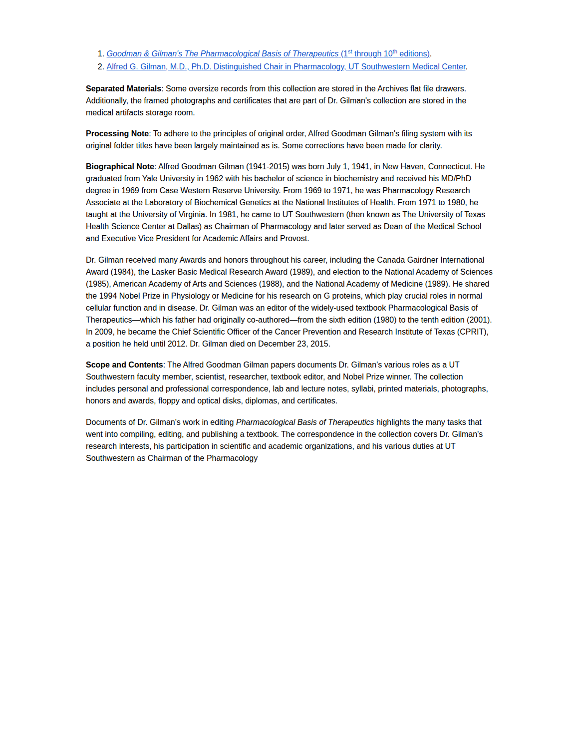Goodman & Gilman's The Pharmacological Basis of Therapeutics (1st through 10th editions).
Alfred G. Gilman, M.D., Ph.D. Distinguished Chair in Pharmacology, UT Southwestern Medical Center.
Separated Materials: Some oversize records from this collection are stored in the Archives flat file drawers. Additionally, the framed photographs and certificates that are part of Dr. Gilman's collection are stored in the medical artifacts storage room.
Processing Note: To adhere to the principles of original order, Alfred Goodman Gilman's filing system with its original folder titles have been largely maintained as is. Some corrections have been made for clarity.
Biographical Note: Alfred Goodman Gilman (1941-2015) was born July 1, 1941, in New Haven, Connecticut. He graduated from Yale University in 1962 with his bachelor of science in biochemistry and received his MD/PhD degree in 1969 from Case Western Reserve University. From 1969 to 1971, he was Pharmacology Research Associate at the Laboratory of Biochemical Genetics at the National Institutes of Health. From 1971 to 1980, he taught at the University of Virginia. In 1981, he came to UT Southwestern (then known as The University of Texas Health Science Center at Dallas) as Chairman of Pharmacology and later served as Dean of the Medical School and Executive Vice President for Academic Affairs and Provost.
Dr. Gilman received many Awards and honors throughout his career, including the Canada Gairdner International Award (1984), the Lasker Basic Medical Research Award (1989), and election to the National Academy of Sciences (1985), American Academy of Arts and Sciences (1988), and the National Academy of Medicine (1989). He shared the 1994 Nobel Prize in Physiology or Medicine for his research on G proteins, which play crucial roles in normal cellular function and in disease. Dr. Gilman was an editor of the widely-used textbook Pharmacological Basis of Therapeutics—which his father had originally co-authored—from the sixth edition (1980) to the tenth edition (2001). In 2009, he became the Chief Scientific Officer of the Cancer Prevention and Research Institute of Texas (CPRIT), a position he held until 2012. Dr. Gilman died on December 23, 2015.
Scope and Contents: The Alfred Goodman Gilman papers documents Dr. Gilman's various roles as a UT Southwestern faculty member, scientist, researcher, textbook editor, and Nobel Prize winner. The collection includes personal and professional correspondence, lab and lecture notes, syllabi, printed materials, photographs, honors and awards, floppy and optical disks, diplomas, and certificates.
Documents of Dr. Gilman's work in editing Pharmacological Basis of Therapeutics highlights the many tasks that went into compiling, editing, and publishing a textbook. The correspondence in the collection covers Dr. Gilman's research interests, his participation in scientific and academic organizations, and his various duties at UT Southwestern as Chairman of the Pharmacology